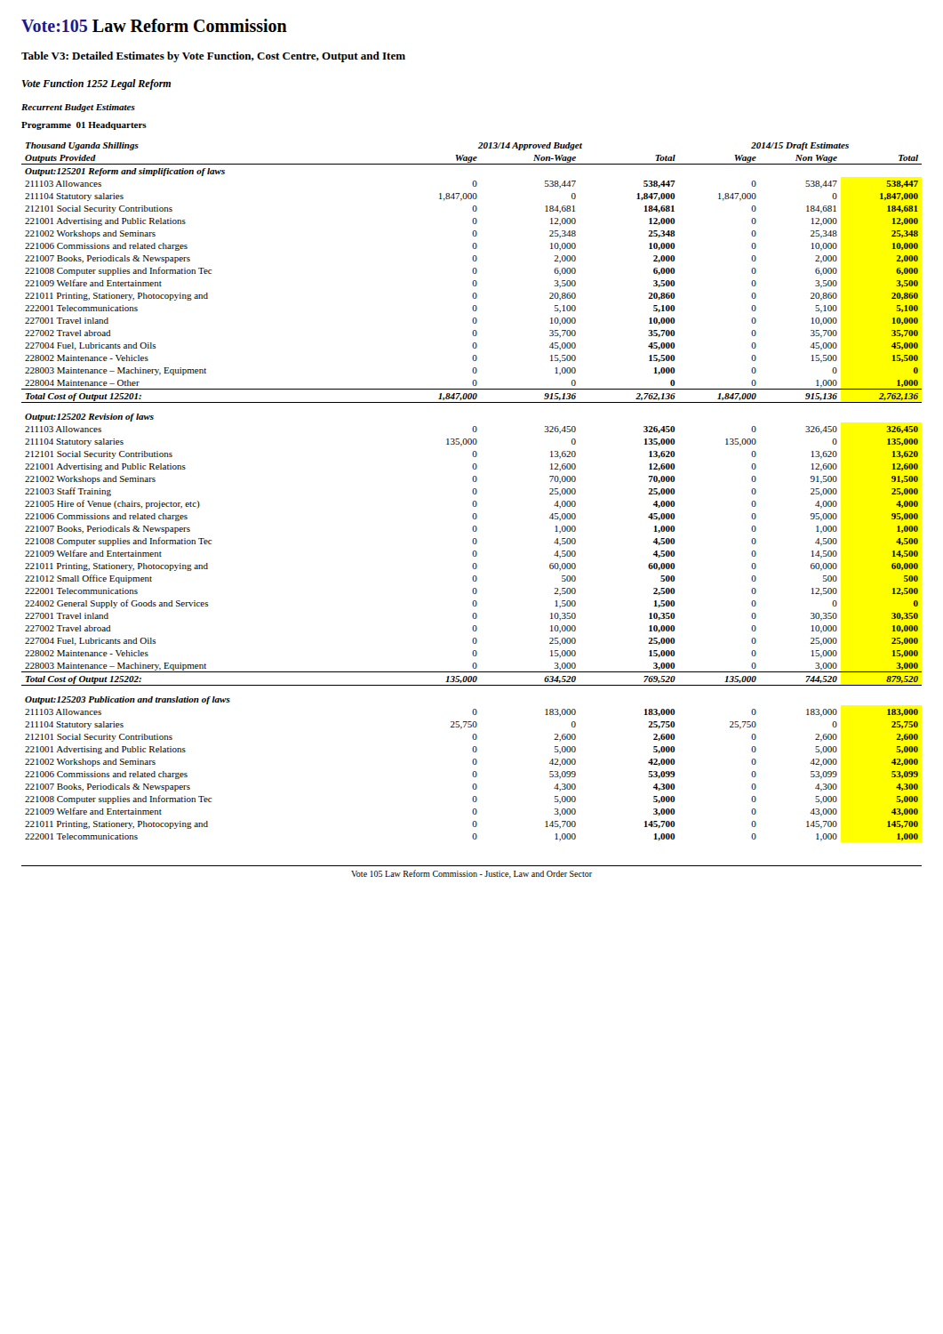Vote:105 Law Reform Commission
Table V3: Detailed Estimates by Vote Function, Cost Centre, Output and Item
Vote Function 1252 Legal Reform
Recurrent Budget Estimates
Programme 01 Headquarters
| Thousand Uganda Shillings | 2013/14 Approved Budget | 2014/15 Draft Estimates |
| --- | --- | --- |
| Outputs Provided | Wage | Non-Wage | Total | Wage | Non Wage | Total |
| Output:125201 Reform and simplification of laws |
| 211103 Allowances | 0 | 538,447 | 538,447 | 0 | 538,447 | 538,447 |
| 211104 Statutory salaries | 1,847,000 | 0 | 1,847,000 | 1,847,000 | 0 | 1,847,000 |
| 212101 Social Security Contributions | 0 | 184,681 | 184,681 | 0 | 184,681 | 184,681 |
| 221001 Advertising and Public Relations | 0 | 12,000 | 12,000 | 0 | 12,000 | 12,000 |
| 221002 Workshops and Seminars | 0 | 25,348 | 25,348 | 0 | 25,348 | 25,348 |
| 221006 Commissions and related charges | 0 | 10,000 | 10,000 | 0 | 10,000 | 10,000 |
| 221007 Books, Periodicals & Newspapers | 0 | 2,000 | 2,000 | 0 | 2,000 | 2,000 |
| 221008 Computer supplies and Information Tec | 0 | 6,000 | 6,000 | 0 | 6,000 | 6,000 |
| 221009 Welfare and Entertainment | 0 | 3,500 | 3,500 | 0 | 3,500 | 3,500 |
| 221011 Printing, Stationery, Photocopying and | 0 | 20,860 | 20,860 | 0 | 20,860 | 20,860 |
| 222001 Telecommunications | 0 | 5,100 | 5,100 | 0 | 5,100 | 5,100 |
| 227001 Travel inland | 0 | 10,000 | 10,000 | 0 | 10,000 | 10,000 |
| 227002 Travel abroad | 0 | 35,700 | 35,700 | 0 | 35,700 | 35,700 |
| 227004 Fuel, Lubricants and Oils | 0 | 45,000 | 45,000 | 0 | 45,000 | 45,000 |
| 228002 Maintenance - Vehicles | 0 | 15,500 | 15,500 | 0 | 15,500 | 15,500 |
| 228003 Maintenance – Machinery, Equipment | 0 | 1,000 | 1,000 | 0 | 0 | 0 |
| 228004 Maintenance – Other | 0 | 0 | 0 | 0 | 1,000 | 1,000 |
| Total Cost of Output 125201: | 1,847,000 | 915,136 | 2,762,136 | 1,847,000 | 915,136 | 2,762,136 |
| Output:125202 Revision of laws |
| 211103 Allowances | 0 | 326,450 | 326,450 | 0 | 326,450 | 326,450 |
| 211104 Statutory salaries | 135,000 | 0 | 135,000 | 135,000 | 0 | 135,000 |
| 212101 Social Security Contributions | 0 | 13,620 | 13,620 | 0 | 13,620 | 13,620 |
| 221001 Advertising and Public Relations | 0 | 12,600 | 12,600 | 0 | 12,600 | 12,600 |
| 221002 Workshops and Seminars | 0 | 70,000 | 70,000 | 0 | 91,500 | 91,500 |
| 221003 Staff Training | 0 | 25,000 | 25,000 | 0 | 25,000 | 25,000 |
| 221005 Hire of Venue (chairs, projector, etc) | 0 | 4,000 | 4,000 | 0 | 4,000 | 4,000 |
| 221006 Commissions and related charges | 0 | 45,000 | 45,000 | 0 | 95,000 | 95,000 |
| 221007 Books, Periodicals & Newspapers | 0 | 1,000 | 1,000 | 0 | 1,000 | 1,000 |
| 221008 Computer supplies and Information Tec | 0 | 4,500 | 4,500 | 0 | 4,500 | 4,500 |
| 221009 Welfare and Entertainment | 0 | 4,500 | 4,500 | 0 | 14,500 | 14,500 |
| 221011 Printing, Stationery, Photocopying and | 0 | 60,000 | 60,000 | 0 | 60,000 | 60,000 |
| 221012 Small Office Equipment | 0 | 500 | 500 | 0 | 500 | 500 |
| 222001 Telecommunications | 0 | 2,500 | 2,500 | 0 | 12,500 | 12,500 |
| 224002 General Supply of Goods and Services | 0 | 1,500 | 1,500 | 0 | 0 | 0 |
| 227001 Travel inland | 0 | 10,350 | 10,350 | 0 | 30,350 | 30,350 |
| 227002 Travel abroad | 0 | 10,000 | 10,000 | 0 | 10,000 | 10,000 |
| 227004 Fuel, Lubricants and Oils | 0 | 25,000 | 25,000 | 0 | 25,000 | 25,000 |
| 228002 Maintenance - Vehicles | 0 | 15,000 | 15,000 | 0 | 15,000 | 15,000 |
| 228003 Maintenance – Machinery, Equipment | 0 | 3,000 | 3,000 | 0 | 3,000 | 3,000 |
| Total Cost of Output 125202: | 135,000 | 634,520 | 769,520 | 135,000 | 744,520 | 879,520 |
| Output:125203 Publication and translation of laws |
| 211103 Allowances | 0 | 183,000 | 183,000 | 0 | 183,000 | 183,000 |
| 211104 Statutory salaries | 25,750 | 0 | 25,750 | 25,750 | 0 | 25,750 |
| 212101 Social Security Contributions | 0 | 2,600 | 2,600 | 0 | 2,600 | 2,600 |
| 221001 Advertising and Public Relations | 0 | 5,000 | 5,000 | 0 | 5,000 | 5,000 |
| 221002 Workshops and Seminars | 0 | 42,000 | 42,000 | 0 | 42,000 | 42,000 |
| 221006 Commissions and related charges | 0 | 53,099 | 53,099 | 0 | 53,099 | 53,099 |
| 221007 Books, Periodicals & Newspapers | 0 | 4,300 | 4,300 | 0 | 4,300 | 4,300 |
| 221008 Computer supplies and Information Tec | 0 | 5,000 | 5,000 | 0 | 5,000 | 5,000 |
| 221009 Welfare and Entertainment | 0 | 3,000 | 3,000 | 0 | 43,000 | 43,000 |
| 221011 Printing, Stationery, Photocopying and | 0 | 145,700 | 145,700 | 0 | 145,700 | 145,700 |
| 222001 Telecommunications | 0 | 1,000 | 1,000 | 0 | 1,000 | 1,000 |
Vote 105 Law Reform Commission - Justice, Law and Order Sector